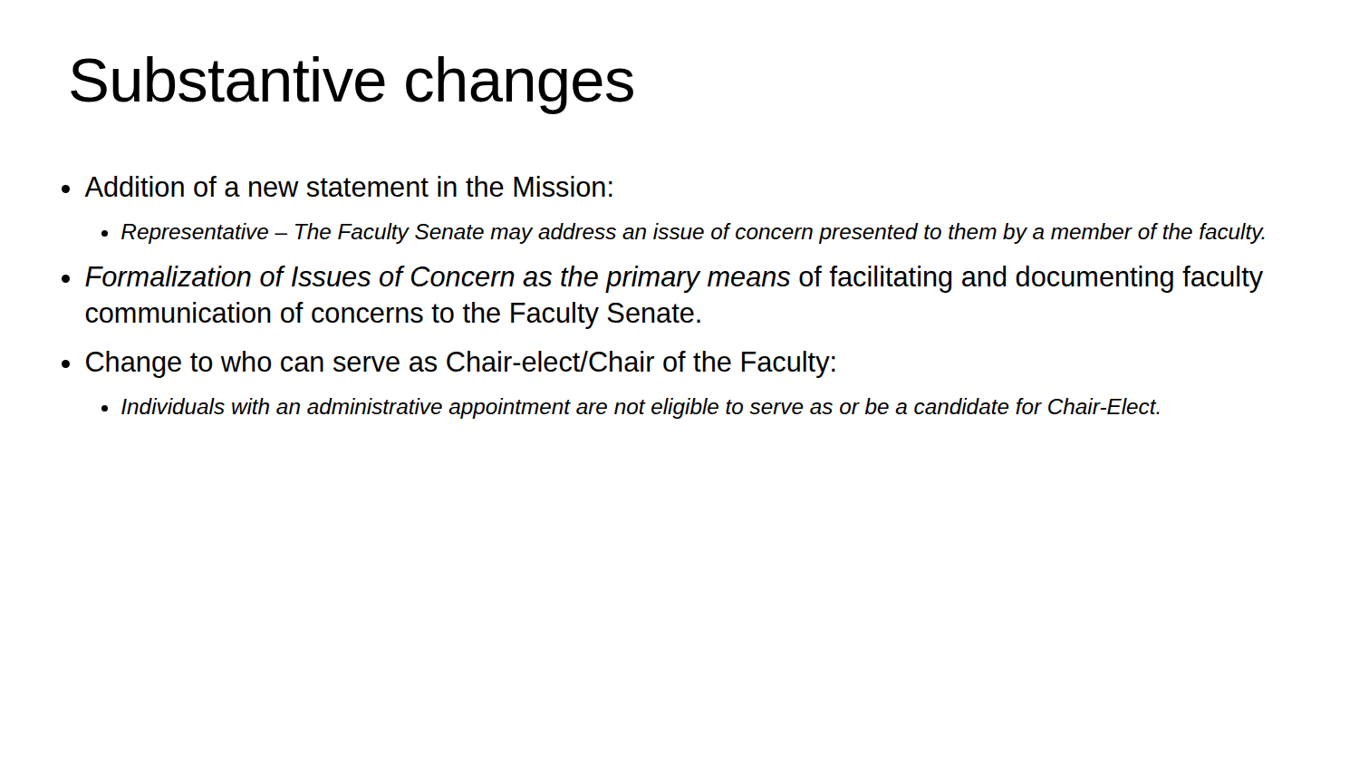Substantive changes
Addition of a new statement in the Mission:
Representative – The Faculty Senate may address an issue of concern presented to them by a member of the faculty.
Formalization of Issues of Concern as the primary means of facilitating and documenting faculty communication of concerns to the Faculty Senate.
Change to who can serve as Chair-elect/Chair of the Faculty:
Individuals with an administrative appointment are not eligible to serve as or be a candidate for Chair-Elect.